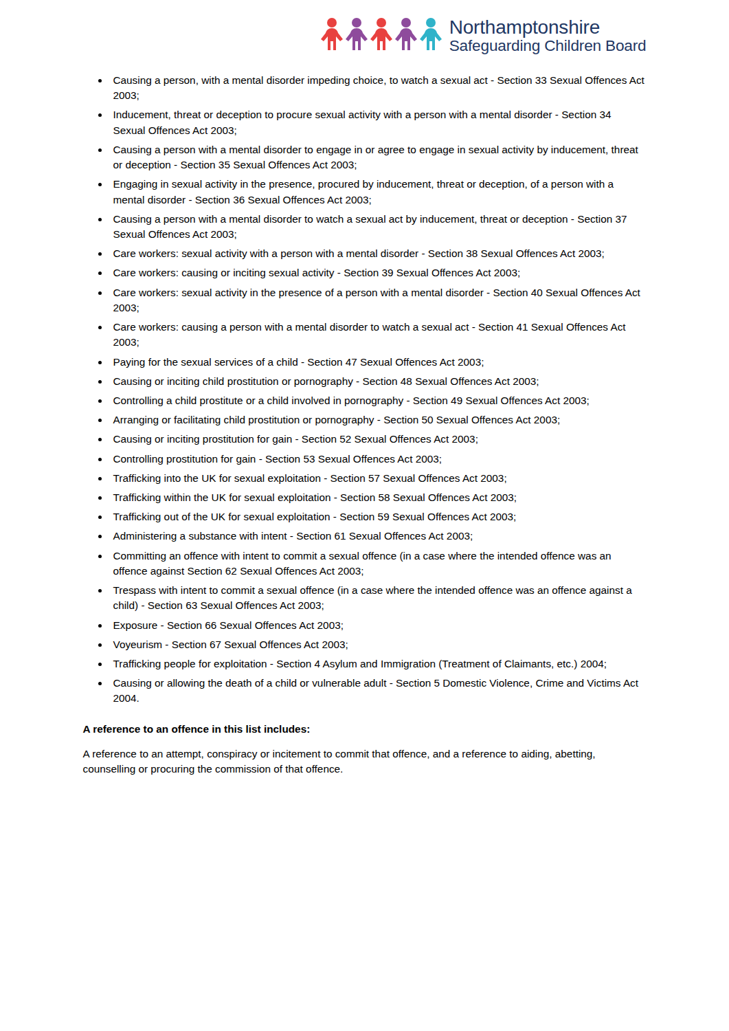Northamptonshire Safeguarding Children Board
Causing a person, with a mental disorder impeding choice, to watch a sexual act - Section 33 Sexual Offences Act 2003;
Inducement, threat or deception to procure sexual activity with a person with a mental disorder - Section 34 Sexual Offences Act 2003;
Causing a person with a mental disorder to engage in or agree to engage in sexual activity by inducement, threat or deception - Section 35 Sexual Offences Act 2003;
Engaging in sexual activity in the presence, procured by inducement, threat or deception, of a person with a mental disorder - Section 36 Sexual Offences Act 2003;
Causing a person with a mental disorder to watch a sexual act by inducement, threat or deception - Section 37 Sexual Offences Act 2003;
Care workers: sexual activity with a person with a mental disorder - Section 38 Sexual Offences Act 2003;
Care workers: causing or inciting sexual activity - Section 39 Sexual Offences Act 2003;
Care workers: sexual activity in the presence of a person with a mental disorder - Section 40 Sexual Offences Act 2003;
Care workers: causing a person with a mental disorder to watch a sexual act - Section 41 Sexual Offences Act 2003;
Paying for the sexual services of a child - Section 47 Sexual Offences Act 2003;
Causing or inciting child prostitution or pornography - Section 48 Sexual Offences Act 2003;
Controlling a child prostitute or a child involved in pornography - Section 49 Sexual Offences Act 2003;
Arranging or facilitating child prostitution or pornography - Section 50 Sexual Offences Act 2003;
Causing or inciting prostitution for gain - Section 52 Sexual Offences Act 2003;
Controlling prostitution for gain - Section 53 Sexual Offences Act 2003;
Trafficking into the UK for sexual exploitation - Section 57 Sexual Offences Act 2003;
Trafficking within the UK for sexual exploitation - Section 58 Sexual Offences Act 2003;
Trafficking out of the UK for sexual exploitation - Section 59 Sexual Offences Act 2003;
Administering a substance with intent - Section 61 Sexual Offences Act 2003;
Committing an offence with intent to commit a sexual offence (in a case where the intended offence was an offence against Section 62 Sexual Offences Act 2003;
Trespass with intent to commit a sexual offence (in a case where the intended offence was an offence against a child) - Section 63 Sexual Offences Act 2003;
Exposure - Section 66 Sexual Offences Act 2003;
Voyeurism - Section 67 Sexual Offences Act 2003;
Trafficking people for exploitation - Section 4 Asylum and Immigration (Treatment of Claimants, etc.) 2004;
Causing or allowing the death of a child or vulnerable adult - Section 5 Domestic Violence, Crime and Victims Act 2004.
A reference to an offence in this list includes:
A reference to an attempt, conspiracy or incitement to commit that offence, and a reference to aiding, abetting, counselling or procuring the commission of that offence.